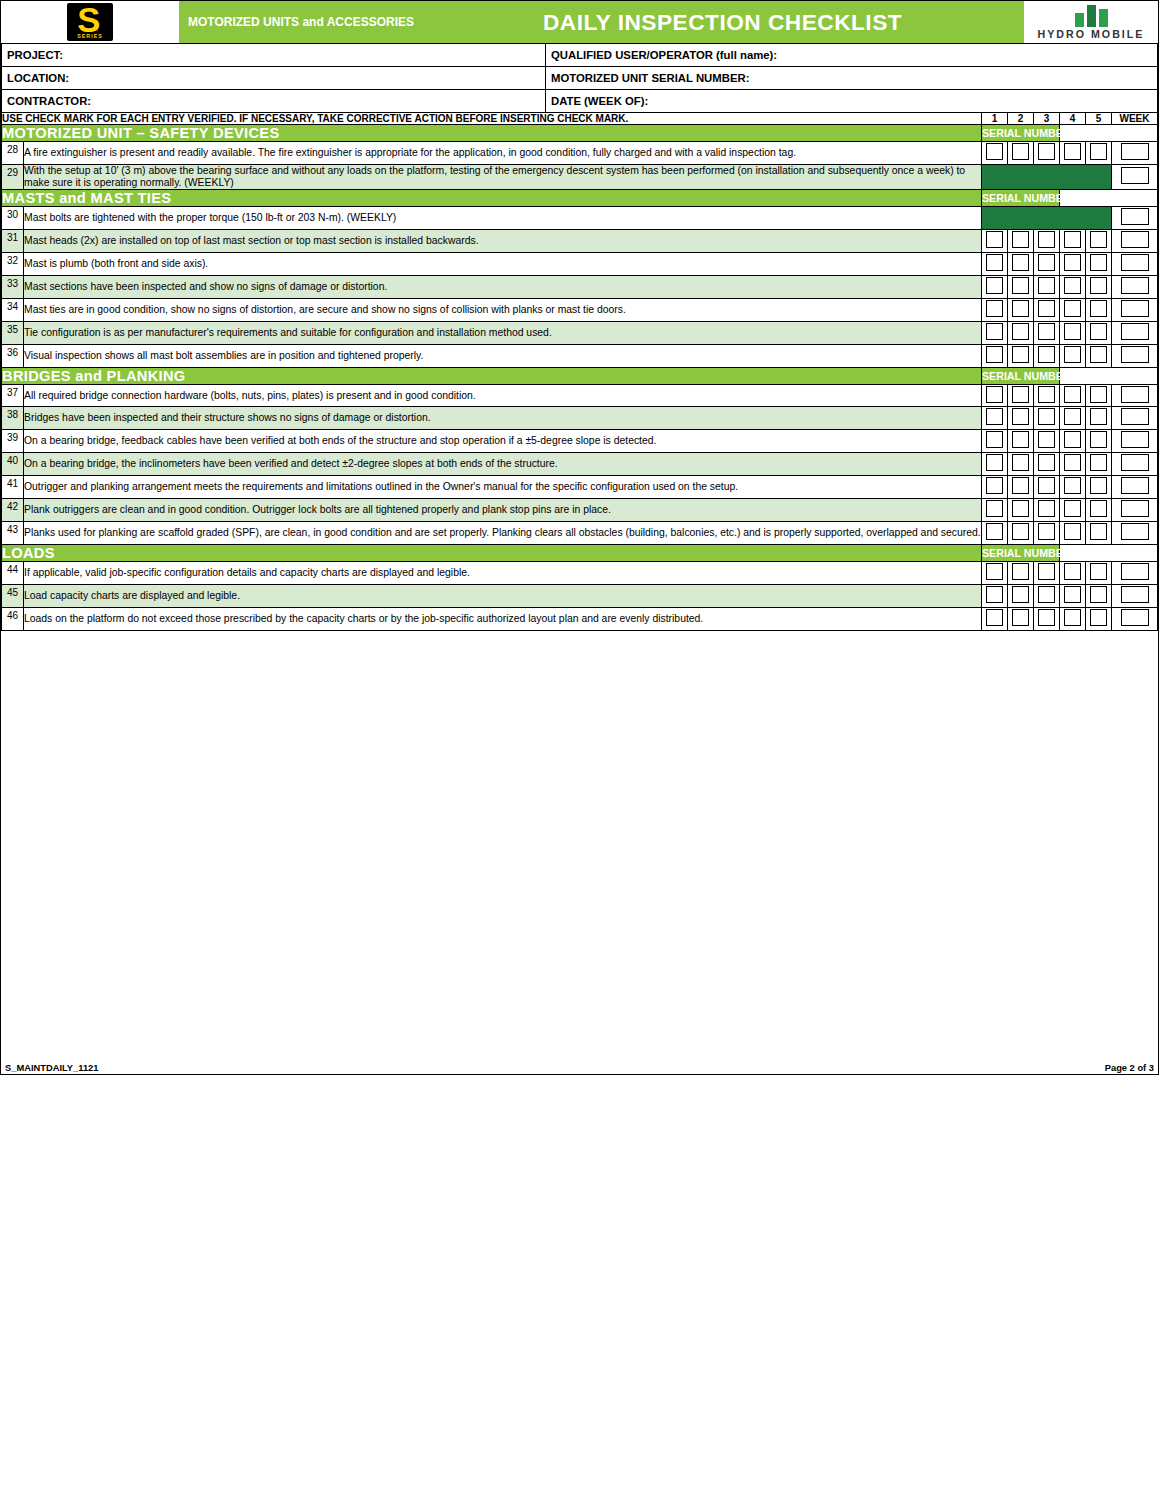SSERIES
MOTORIZED UNITS and ACCESSORIES
DAILY INSPECTION CHECKLIST
HYDRO MOBILE
| PROJECT: | QUALIFIED USER/OPERATOR (full name): |
| LOCATION: | MOTORIZED UNIT SERIAL NUMBER: |
| CONTRACTOR: | DATE (WEEK OF): |
| USE CHECK MARK FOR EACH ENTRY VERIFIED. IF NECESSARY, TAKE CORRECTIVE ACTION BEFORE INSERTING CHECK MARK. | 1 | 2 | 3 | 4 | 5 | WEEK |
| MOTORIZED UNIT – SAFETY DEVICES | SERIAL NUMBER (if applicable): | |
| 28 | A fire extinguisher is present and readily available. The fire extinguisher is appropriate for the application, in good condition, fully charged and with a valid inspection tag. | | | | | | |
| 29 | With the setup at 10' (3 m) above the bearing surface and without any loads on the platform, testing of the emergency descent system has been performed (on installation and subsequently once a week) to make sure it is operating normally. (WEEKLY) | | |
| MASTS and MAST TIES | SERIAL NUMBER (if applicable): | |
| 30 | Mast bolts are tightened with the proper torque (150 lb-ft or 203 N-m). (WEEKLY) | | |
| 31 | Mast heads (2x) are installed on top of last mast section or top mast section is installed backwards. | | | | | | |
| 32 | Mast is plumb (both front and side axis). | | | | | | |
| 33 | Mast sections have been inspected and show no signs of damage or distortion. | | | | | | |
| 34 | Mast ties are in good condition, show no signs of distortion, are secure and show no signs of collision with planks or mast tie doors. | | | | | | |
| 35 | Tie configuration is as per manufacturer's requirements and suitable for configuration and installation method used. | | | | | | |
| 36 | Visual inspection shows all mast bolt assemblies are in position and tightened properly. | | | | | | |
| BRIDGES and PLANKING | SERIAL NUMBER (if applicable): | |
| 37 | All required bridge connection hardware (bolts, nuts, pins, plates) is present and in good condition. | | | | | | |
| 38 | Bridges have been inspected and their structure shows no signs of damage or distortion. | | | | | | |
| 39 | On a bearing bridge, feedback cables have been verified at both ends of the structure and stop operation if a ±5-degree slope is detected. | | | | | | |
| 40 | On a bearing bridge, the inclinometers have been verified and detect ±2-degree slopes at both ends of the structure. | | | | | | |
| 41 | Outrigger and planking arrangement meets the requirements and limitations outlined in the Owner's manual for the specific configuration used on the setup. | | | | | | |
| 42 | Plank outriggers are clean and in good condition. Outrigger lock bolts are all tightened properly and plank stop pins are in place. | | | | | | |
| 43 | Planks used for planking are scaffold graded (SPF), are clean, in good condition and are set properly. Planking clears all obstacles (building, balconies, etc.) and is properly supported, overlapped and secured. | | | | | | |
| LOADS | SERIAL NUMBER (if applicable): | |
| 44 | If applicable, valid job-specific configuration details and capacity charts are displayed and legible. | | | | | | |
| 45 | Load capacity charts are displayed and legible. | | | | | | |
| 46 | Loads on the platform do not exceed those prescribed by the capacity charts or by the job-specific authorized layout plan and are evenly distributed. | | | | | | |
S_MAINTDAILY_1121
Page 2 of 3